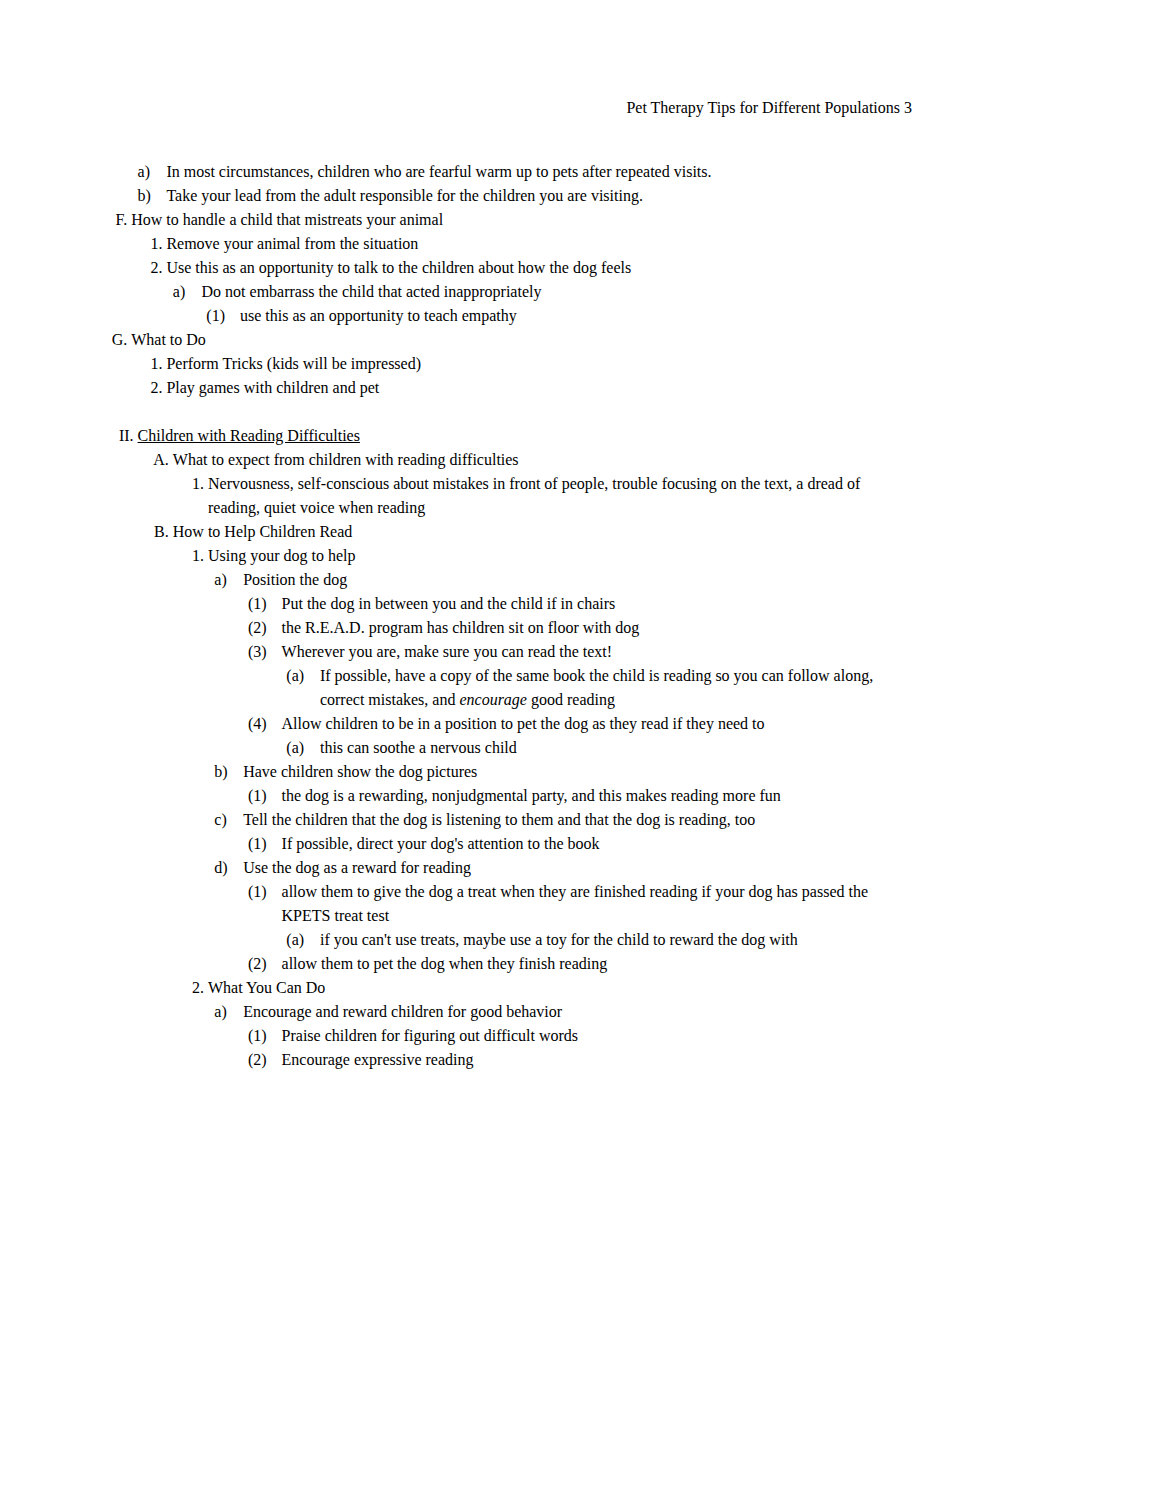Pet Therapy Tips for Different Populations 3
In most circumstances, children who are fearful warm up to pets after repeated visits.
Take your lead from the adult responsible for the children you are visiting.
How to handle a child that mistreats your animal
Remove your animal from the situation
Use this as an opportunity to talk to the children about how the dog feels
Do not embarrass the child that acted inappropriately
use this as an opportunity to teach empathy
What to Do
Perform Tricks (kids will be impressed)
Play games with children and pet
Children with Reading Difficulties
What to expect from children with reading difficulties
Nervousness, self-conscious about mistakes in front of people, trouble focusing on the text, a dread of reading, quiet voice when reading
How to Help Children Read
Using your dog to help
Position the dog
Put the dog in between you and the child if in chairs
the R.E.A.D. program has children sit on floor with dog
Wherever you are, make sure you can read the text!
If possible, have a copy of the same book the child is reading so you can follow along, correct mistakes, and encourage good reading
Allow children to be in a position to pet the dog as they read if they need to
this can soothe a nervous child
Have children show the dog pictures
the dog is a rewarding, nonjudgmental party, and this makes reading more fun
Tell the children that the dog is listening to them and that the dog is reading, too
If possible, direct your dog's attention to the book
Use the dog as a reward for reading
allow them to give the dog a treat when they are finished reading if your dog has passed the KPETS treat test
if you can't use treats, maybe use a toy for the child to reward the dog with
allow them to pet the dog when they finish reading
What You Can Do
Encourage and reward children for good behavior
Praise children for figuring out difficult words
Encourage expressive reading